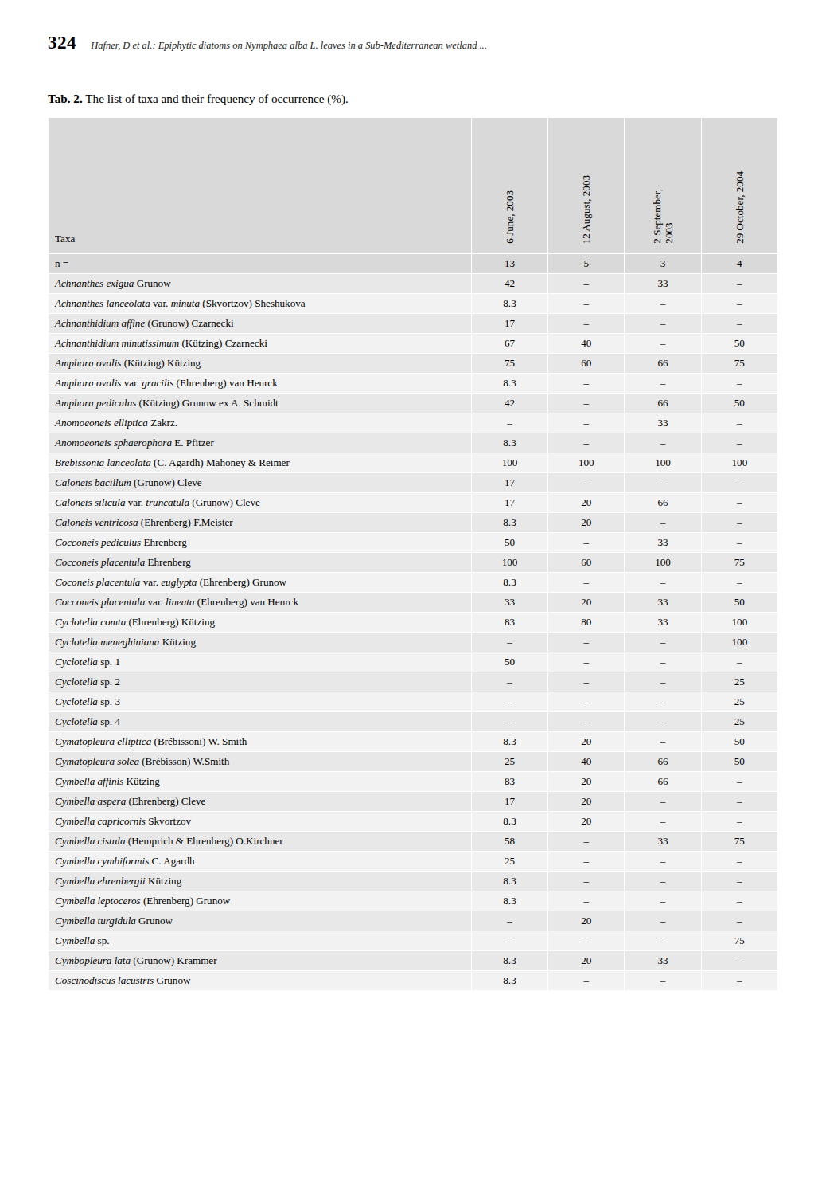324 Hafner, D et al.: Epiphytic diatoms on Nymphaea alba L. leaves in a Sub-Mediterranean wetland ...
Tab. 2. The list of taxa and their frequency of occurrence (%).
| Taxa | 6 June, 2003 | 12 August, 2003 | 2 September, 2003 | 29 October, 2004 |
| --- | --- | --- | --- | --- |
| n = | 13 | 5 | 3 | 4 |
| Achnanthes exigua Grunow | 42 | – | 33 | – |
| Achnanthes lanceolata var. minuta (Skvortzov) Sheshukova | 8.3 | – | – | – |
| Achnanthidium affine (Grunow) Czarnecki | 17 | – | – | – |
| Achnanthidium minutissimum (Kützing) Czarnecki | 67 | 40 | – | 50 |
| Amphora ovalis (Kützing) Kützing | 75 | 60 | 66 | 75 |
| Amphora ovalis var. gracilis (Ehrenberg) van Heurck | 8.3 | – | – | – |
| Amphora pediculus (Kützing) Grunow ex A. Schmidt | 42 | – | 66 | 50 |
| Anomoeoneis elliptica Zakrz. | – | – | 33 | – |
| Anomoeoneis sphaerophora E. Pfitzer | 8.3 | – | – | – |
| Brebissonia lanceolata (C. Agardh) Mahoney & Reimer | 100 | 100 | 100 | 100 |
| Caloneis bacillum (Grunow) Cleve | 17 | – | – | – |
| Caloneis silicula var. truncatula (Grunow) Cleve | 17 | 20 | 66 | – |
| Caloneis ventricosa (Ehrenberg) F.Meister | 8.3 | 20 | – | – |
| Cocconeis pediculus Ehrenberg | 50 | – | 33 | – |
| Cocconeis placentula Ehrenberg | 100 | 60 | 100 | 75 |
| Coconeis placentula var. euglypta (Ehrenberg) Grunow | 8.3 | – | – | – |
| Cocconeis placentula var. lineata (Ehrenberg) van Heurck | 33 | 20 | 33 | 50 |
| Cyclotella comta (Ehrenberg) Kützing | 83 | 80 | 33 | 100 |
| Cyclotella meneghiniana Kützing | – | – | – | 100 |
| Cyclotella sp. 1 | 50 | – | – | – |
| Cyclotella sp. 2 | – | – | – | 25 |
| Cyclotella sp. 3 | – | – | – | 25 |
| Cyclotella sp. 4 | – | – | – | 25 |
| Cymatopleura elliptica (Brébissoni) W. Smith | 8.3 | 20 | – | 50 |
| Cymatopleura solea (Brébisson) W.Smith | 25 | 40 | 66 | 50 |
| Cymbella affinis Kützing | 83 | 20 | 66 | – |
| Cymbella aspera (Ehrenberg) Cleve | 17 | 20 | – | – |
| Cymbella capricornis Skvortzov | 8.3 | 20 | – | – |
| Cymbella cistula (Hemprich & Ehrenberg) O.Kirchner | 58 | – | 33 | 75 |
| Cymbella cymbiformis C. Agardh | 25 | – | – | – |
| Cymbella ehrenbergii Kützing | 8.3 | – | – | – |
| Cymbella leptoceros (Ehrenberg) Grunow | 8.3 | – | – | – |
| Cymbella turgidula Grunow | – | 20 | – | – |
| Cymbella sp. | – | – | – | 75 |
| Cymbopleura lata (Grunow) Krammer | 8.3 | 20 | 33 | – |
| Coscinodiscus lacustris Grunow | 8.3 | – | – | – |